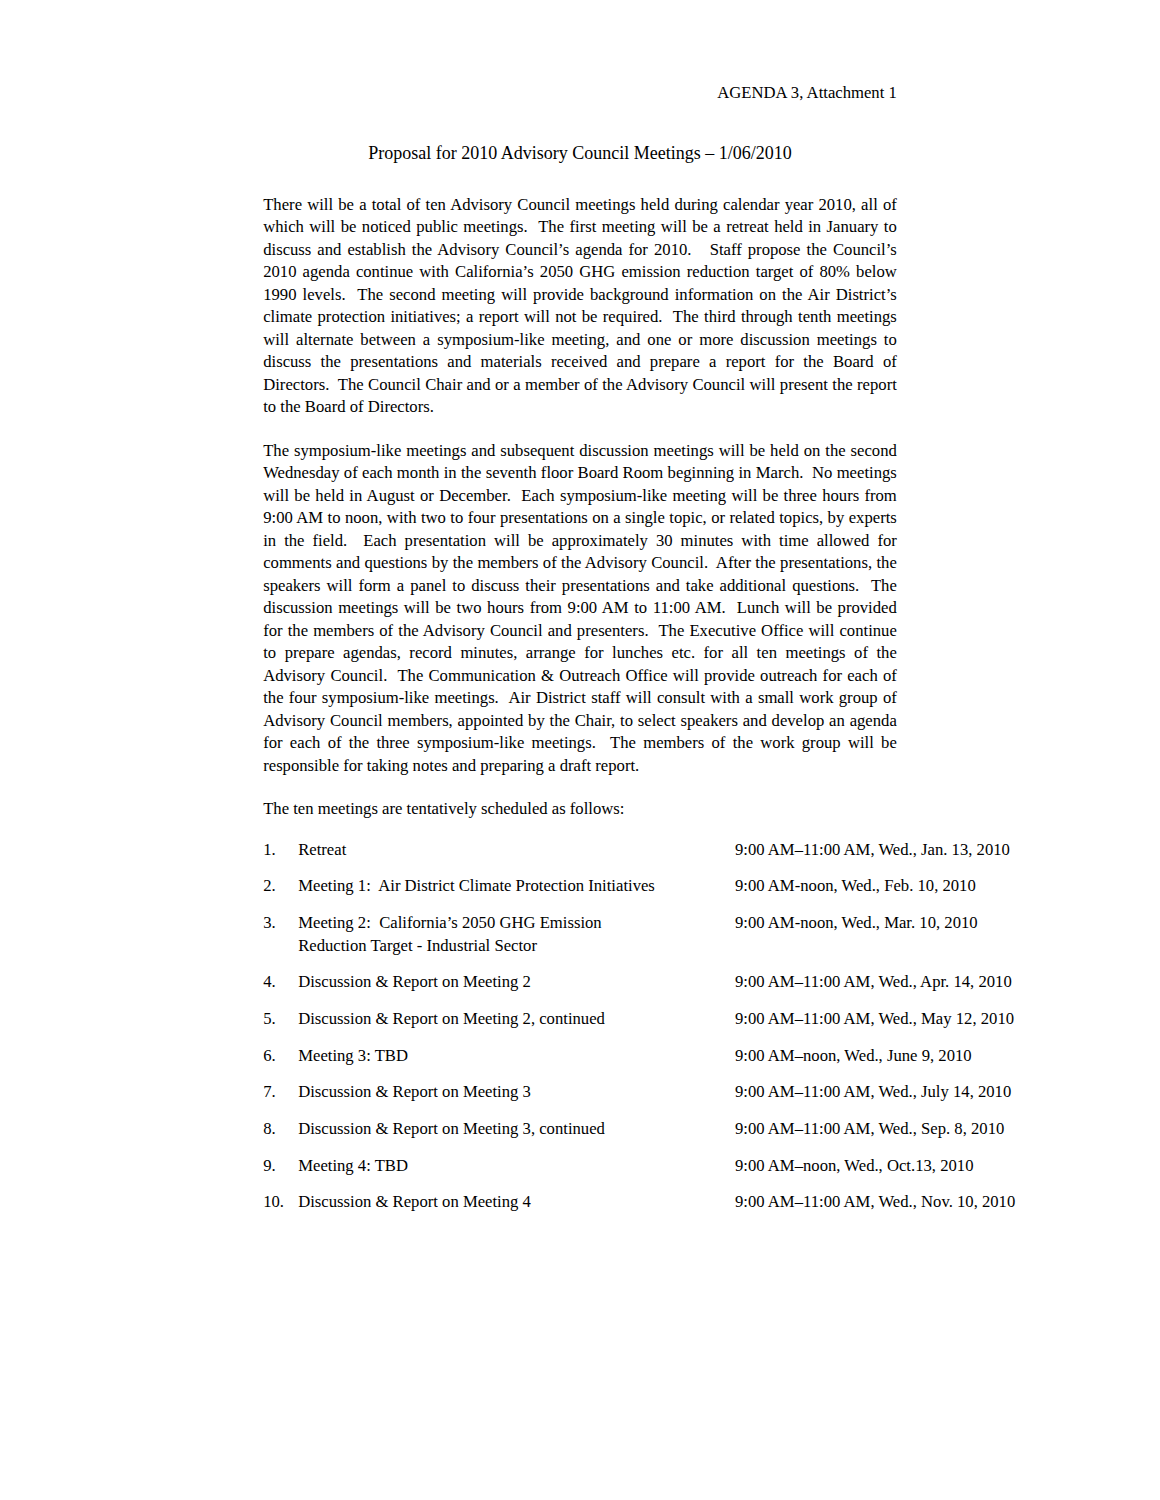AGENDA 3, Attachment 1
Proposal for 2010 Advisory Council Meetings – 1/06/2010
There will be a total of ten Advisory Council meetings held during calendar year 2010, all of which will be noticed public meetings. The first meeting will be a retreat held in January to discuss and establish the Advisory Council’s agenda for 2010. Staff propose the Council’s 2010 agenda continue with California’s 2050 GHG emission reduction target of 80% below 1990 levels. The second meeting will provide background information on the Air District’s climate protection initiatives; a report will not be required. The third through tenth meetings will alternate between a symposium-like meeting, and one or more discussion meetings to discuss the presentations and materials received and prepare a report for the Board of Directors. The Council Chair and or a member of the Advisory Council will present the report to the Board of Directors.
The symposium-like meetings and subsequent discussion meetings will be held on the second Wednesday of each month in the seventh floor Board Room beginning in March. No meetings will be held in August or December. Each symposium-like meeting will be three hours from 9:00 AM to noon, with two to four presentations on a single topic, or related topics, by experts in the field. Each presentation will be approximately 30 minutes with time allowed for comments and questions by the members of the Advisory Council. After the presentations, the speakers will form a panel to discuss their presentations and take additional questions. The discussion meetings will be two hours from 9:00 AM to 11:00 AM. Lunch will be provided for the members of the Advisory Council and presenters. The Executive Office will continue to prepare agendas, record minutes, arrange for lunches etc. for all ten meetings of the Advisory Council. The Communication & Outreach Office will provide outreach for each of the four symposium-like meetings. Air District staff will consult with a small work group of Advisory Council members, appointed by the Chair, to select speakers and develop an agenda for each of the three symposium-like meetings. The members of the work group will be responsible for taking notes and preparing a draft report.
The ten meetings are tentatively scheduled as follows:
1. Retreat 9:00 AM–11:00 AM, Wed., Jan. 13, 2010
2. Meeting 1: Air District Climate Protection Initiatives 9:00 AM-noon, Wed., Feb. 10, 2010
3. Meeting 2: California’s 2050 GHG EmissionReduction Target - Industrial Sector 9:00 AM-noon, Wed., Mar. 10, 2010
4. Discussion & Report on Meeting 2 9:00 AM–11:00 AM, Wed., Apr. 14, 2010
5. Discussion & Report on Meeting 2, continued 9:00 AM–11:00 AM, Wed., May 12, 2010
6. Meeting 3: TBD 9:00 AM–noon, Wed., June 9, 2010
7. Discussion & Report on Meeting 3 9:00 AM–11:00 AM, Wed., July 14, 2010
8. Discussion & Report on Meeting 3, continued 9:00 AM–11:00 AM, Wed., Sep. 8, 2010
9. Meeting 4: TBD 9:00 AM–noon, Wed., Oct.13, 2010
10. Discussion & Report on Meeting 4 9:00 AM–11:00 AM, Wed., Nov. 10, 2010